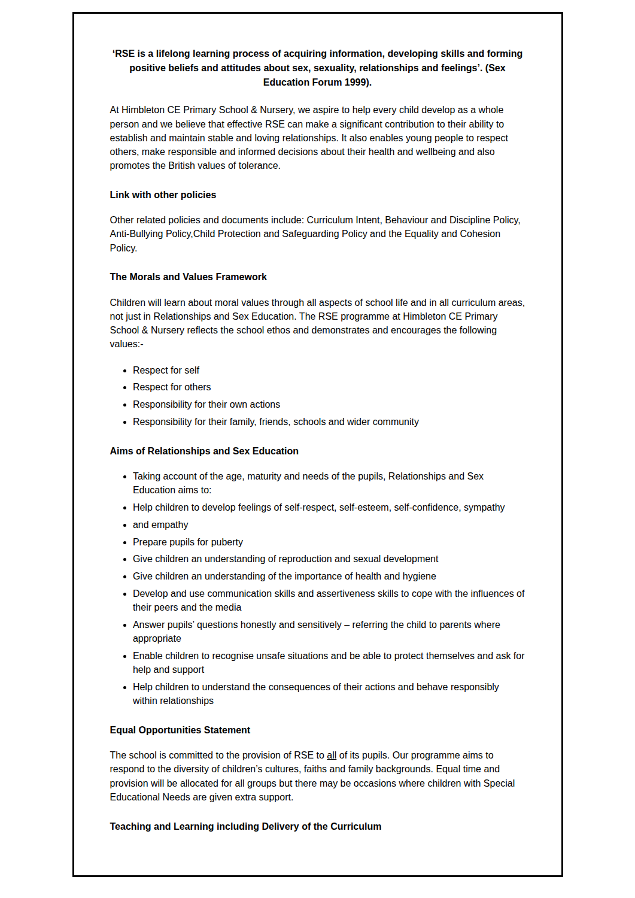‘RSE is a lifelong learning process of acquiring information, developing skills and forming positive beliefs and attitudes about sex, sexuality, relationships and feelings’. (Sex Education Forum 1999).
At Himbleton CE Primary School & Nursery, we aspire to help every child develop as a whole person and we believe that effective RSE can make a significant contribution to their ability to establish and maintain stable and loving relationships. It also enables young people to respect others, make responsible and informed decisions about their health and wellbeing and also promotes the British values of tolerance.
Link with other policies
Other related policies and documents include: Curriculum Intent, Behaviour and Discipline Policy, Anti-Bullying Policy,Child Protection and Safeguarding Policy and the Equality and Cohesion Policy.
The Morals and Values Framework
Children will learn about moral values through all aspects of school life and in all curriculum areas, not just in Relationships and Sex Education. The RSE programme at Himbleton CE Primary School & Nursery reflects the school ethos and demonstrates and encourages the following values:-
Respect for self
Respect for others
Responsibility for their own actions
Responsibility for their family, friends, schools and wider community
Aims of Relationships and Sex Education
Taking account of the age, maturity and needs of the pupils, Relationships and Sex Education aims to:
Help children to develop feelings of self-respect, self-esteem, self-confidence, sympathy
and empathy
Prepare pupils for puberty
Give children an understanding of reproduction and sexual development
Give children an understanding of the importance of health and hygiene
Develop and use communication skills and assertiveness skills to cope with the influences of their peers and the media
Answer pupils’ questions honestly and sensitively – referring the child to parents where appropriate
Enable children to recognise unsafe situations and be able to protect themselves and ask for help and support
Help children to understand the consequences of their actions and behave responsibly within relationships
Equal Opportunities Statement
The school is committed to the provision of RSE to all of its pupils. Our programme aims to respond to the diversity of children’s cultures, faiths and family backgrounds. Equal time and provision will be allocated for all groups but there may be occasions where children with Special Educational Needs are given extra support.
Teaching and Learning including Delivery of the Curriculum